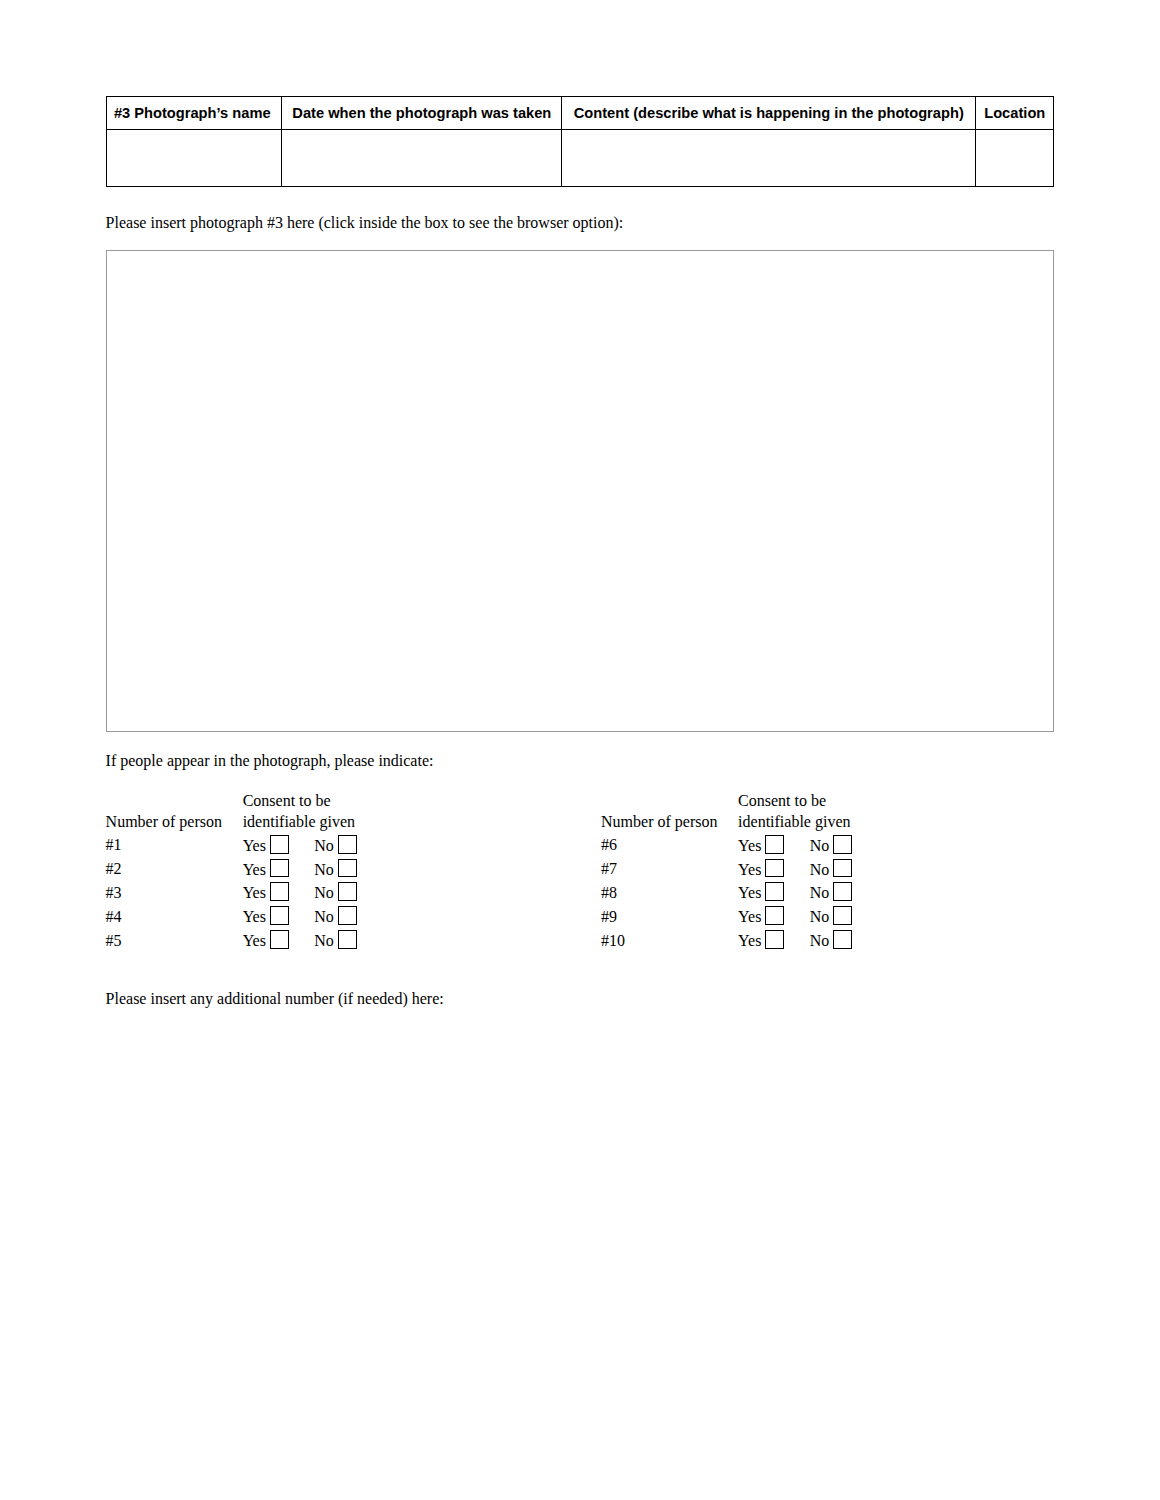| #3 Photograph’s name | Date when the photograph was taken | Content (describe what is happening in the photograph) | Location |
| --- | --- | --- | --- |
Please insert photograph #3 here (click inside the box to see the browser option):
If people appear in the photograph, please indicate:
| Number of person | Consent to be identifiable given | | Number of person | Consent to be identifiable given |
| #1 | Yes No | | #6 | Yes No |
| #2 | Yes No | | #7 | Yes No |
| #3 | Yes No | | #8 | Yes No |
| #4 | Yes No | | #9 | Yes No |
| #5 | Yes No | | #10 | Yes No |
Please insert any additional number (if needed) here: